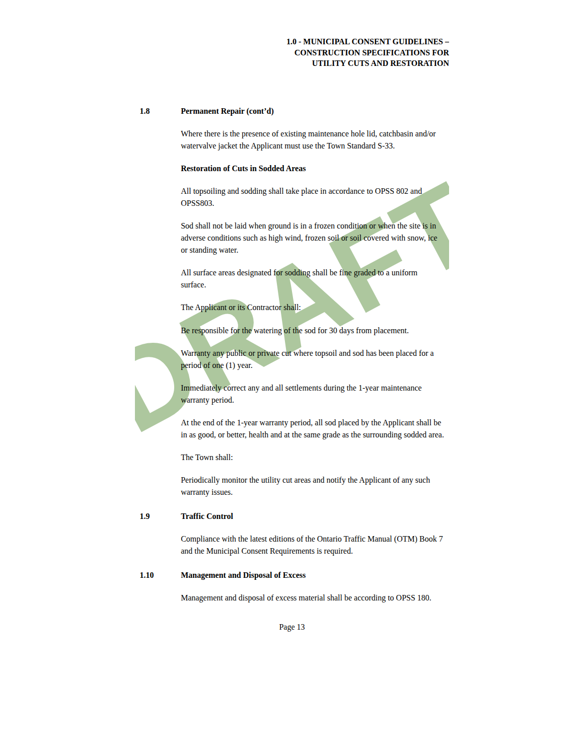DRAFT
1.0 - Municipal Consent Guidelines –
Construction Specifications for
Utility Cuts and Restoration
1.8 Permanent Repair (cont’d)
Where there is the presence of existing maintenance hole lid, catchbasin and/or watervalve jacket the Applicant must use the Town Standard S-33.
Restoration of Cuts in Sodded Areas
All topsoiling and sodding shall take place in accordance to OPSS 802 and OPSS803.
Sod shall not be laid when ground is in a frozen condition or when the site is in adverse conditions such as high wind, frozen soil or soil covered with snow, ice or standing water.
All surface areas designated for sodding shall be fine graded to a uniform surface.
The Applicant or its Contractor shall:
Be responsible for the watering of the sod for 30 days from placement.
Warranty any public or private cut where topsoil and sod has been placed for a period of one (1) year.
Immediately correct any and all settlements during the 1-year maintenance warranty period.
At the end of the 1-year warranty period, all sod placed by the Applicant shall be in as good, or better, health and at the same grade as the surrounding sodded area.
The Town shall:
Periodically monitor the utility cut areas and notify the Applicant of any such warranty issues.
1.9 Traffic Control
Compliance with the latest editions of the Ontario Traffic Manual (OTM) Book 7 and the Municipal Consent Requirements is required.
1.10 Management and Disposal of Excess
Management and disposal of excess material shall be according to OPSS 180.
Page 13